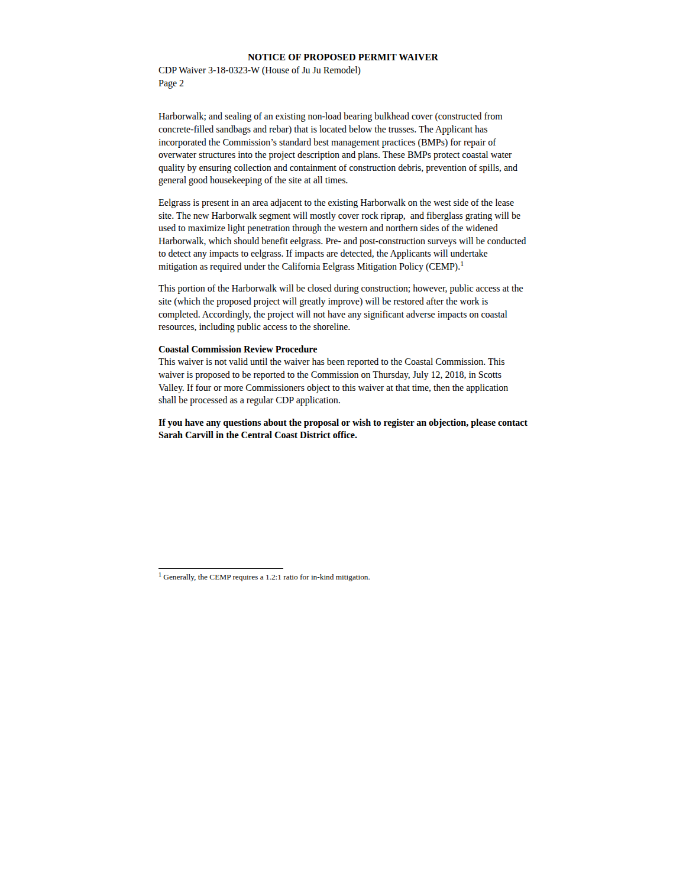NOTICE OF PROPOSED PERMIT WAIVER
CDP Waiver 3-18-0323-W (House of Ju Ju Remodel)
Page 2
Harborwalk; and sealing of an existing non-load bearing bulkhead cover (constructed from concrete-filled sandbags and rebar) that is located below the trusses. The Applicant has incorporated the Commission’s standard best management practices (BMPs) for repair of overwater structures into the project description and plans. These BMPs protect coastal water quality by ensuring collection and containment of construction debris, prevention of spills, and general good housekeeping of the site at all times.
Eelgrass is present in an area adjacent to the existing Harborwalk on the west side of the lease site. The new Harborwalk segment will mostly cover rock riprap, and fiberglass grating will be used to maximize light penetration through the western and northern sides of the widened Harborwalk, which should benefit eelgrass. Pre- and post-construction surveys will be conducted to detect any impacts to eelgrass. If impacts are detected, the Applicants will undertake mitigation as required under the California Eelgrass Mitigation Policy (CEMP).1
This portion of the Harborwalk will be closed during construction; however, public access at the site (which the proposed project will greatly improve) will be restored after the work is completed. Accordingly, the project will not have any significant adverse impacts on coastal resources, including public access to the shoreline.
Coastal Commission Review Procedure
This waiver is not valid until the waiver has been reported to the Coastal Commission. This waiver is proposed to be reported to the Commission on Thursday, July 12, 2018, in Scotts Valley. If four or more Commissioners object to this waiver at that time, then the application shall be processed as a regular CDP application.
If you have any questions about the proposal or wish to register an objection, please contact Sarah Carvill in the Central Coast District office.
1 Generally, the CEMP requires a 1.2:1 ratio for in-kind mitigation.